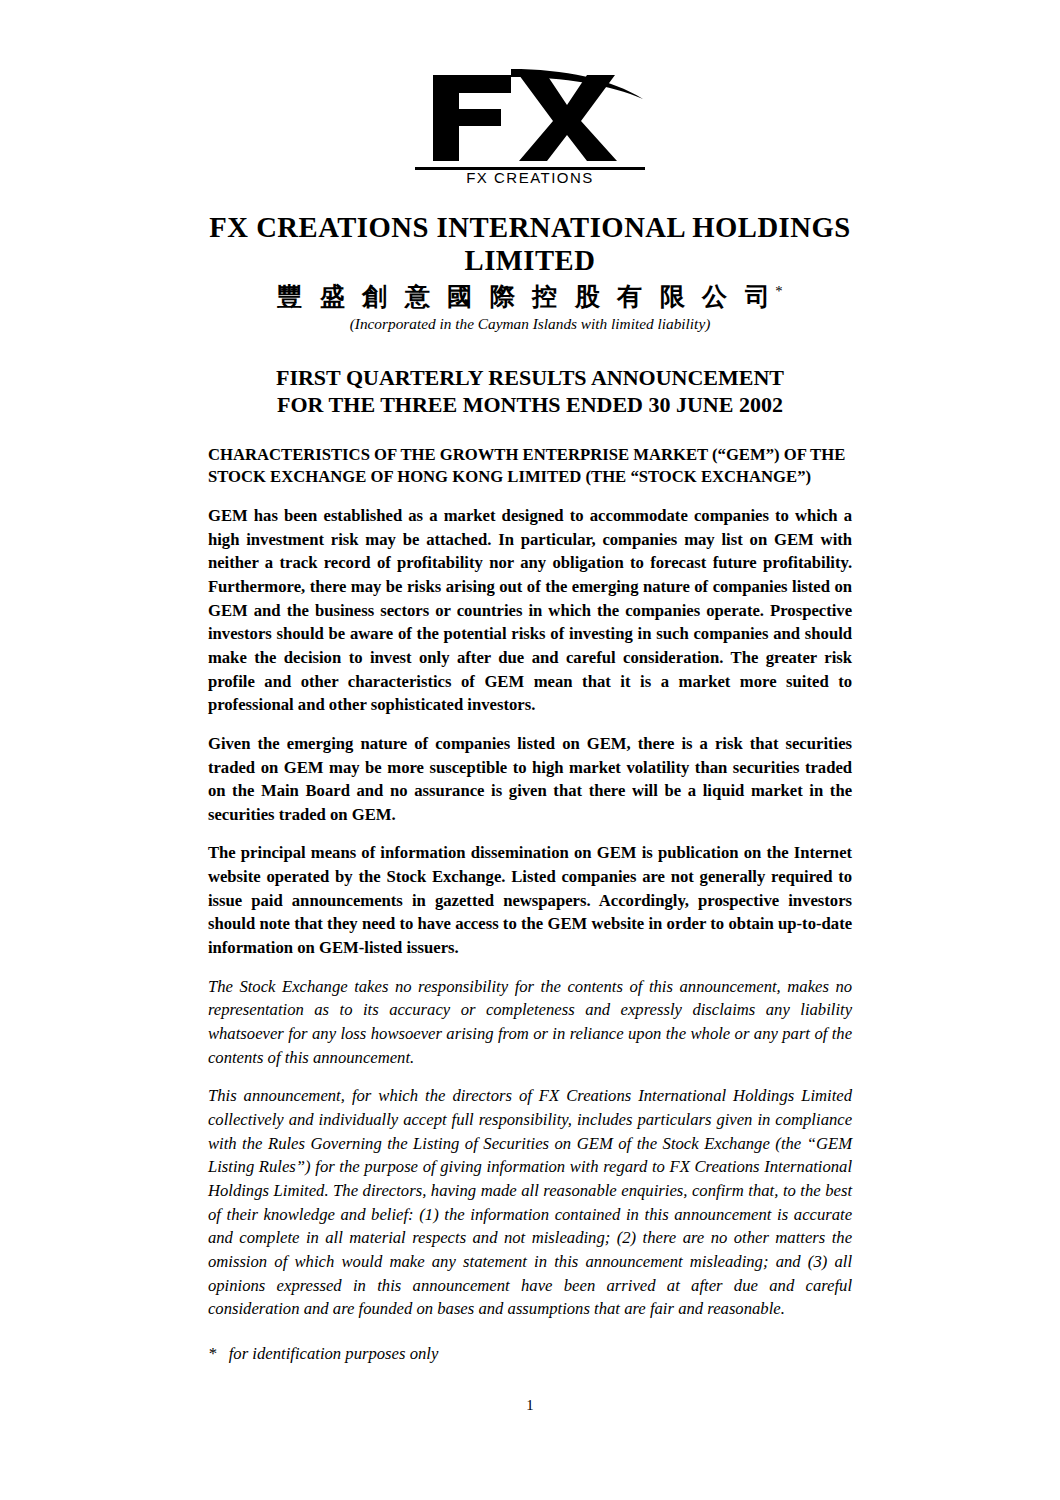FX CREATIONS
FX CREATIONS INTERNATIONAL HOLDINGS LIMITED
豐 盛 創 意 國 際 控 股 有 限 公 司*
(Incorporated in the Cayman Islands with limited liability)
FIRST QUARTERLY RESULTS ANNOUNCEMENT
FOR THE THREE MONTHS ENDED 30 JUNE 2002
CHARACTERISTICS OF THE GROWTH ENTERPRISE MARKET (“GEM”) OF THE STOCK EXCHANGE OF HONG KONG LIMITED (THE “STOCK EXCHANGE”)
GEM has been established as a market designed to accommodate companies to which a high investment risk may be attached. In particular, companies may list on GEM with neither a track record of profitability nor any obligation to forecast future profitability. Furthermore, there may be risks arising out of the emerging nature of companies listed on GEM and the business sectors or countries in which the companies operate. Prospective investors should be aware of the potential risks of investing in such companies and should make the decision to invest only after due and careful consideration. The greater risk profile and other characteristics of GEM mean that it is a market more suited to professional and other sophisticated investors.
Given the emerging nature of companies listed on GEM, there is a risk that securities traded on GEM may be more susceptible to high market volatility than securities traded on the Main Board and no assurance is given that there will be a liquid market in the securities traded on GEM.
The principal means of information dissemination on GEM is publication on the Internet website operated by the Stock Exchange. Listed companies are not generally required to issue paid announcements in gazetted newspapers. Accordingly, prospective investors should note that they need to have access to the GEM website in order to obtain up-to-date information on GEM-listed issuers.
The Stock Exchange takes no responsibility for the contents of this announcement, makes no representation as to its accuracy or completeness and expressly disclaims any liability whatsoever for any loss howsoever arising from or in reliance upon the whole or any part of the contents of this announcement.
This announcement, for which the directors of FX Creations International Holdings Limited collectively and individually accept full responsibility, includes particulars given in compliance with the Rules Governing the Listing of Securities on GEM of the Stock Exchange (the “GEM Listing Rules”) for the purpose of giving information with regard to FX Creations International Holdings Limited. The directors, having made all reasonable enquiries, confirm that, to the best of their knowledge and belief: (1) the information contained in this announcement is accurate and complete in all material respects and not misleading; (2) there are no other matters the omission of which would make any statement in this announcement misleading; and (3) all opinions expressed in this announcement have been arrived at after due and careful consideration and are founded on bases and assumptions that are fair and reasonable.
* for identification purposes only
1